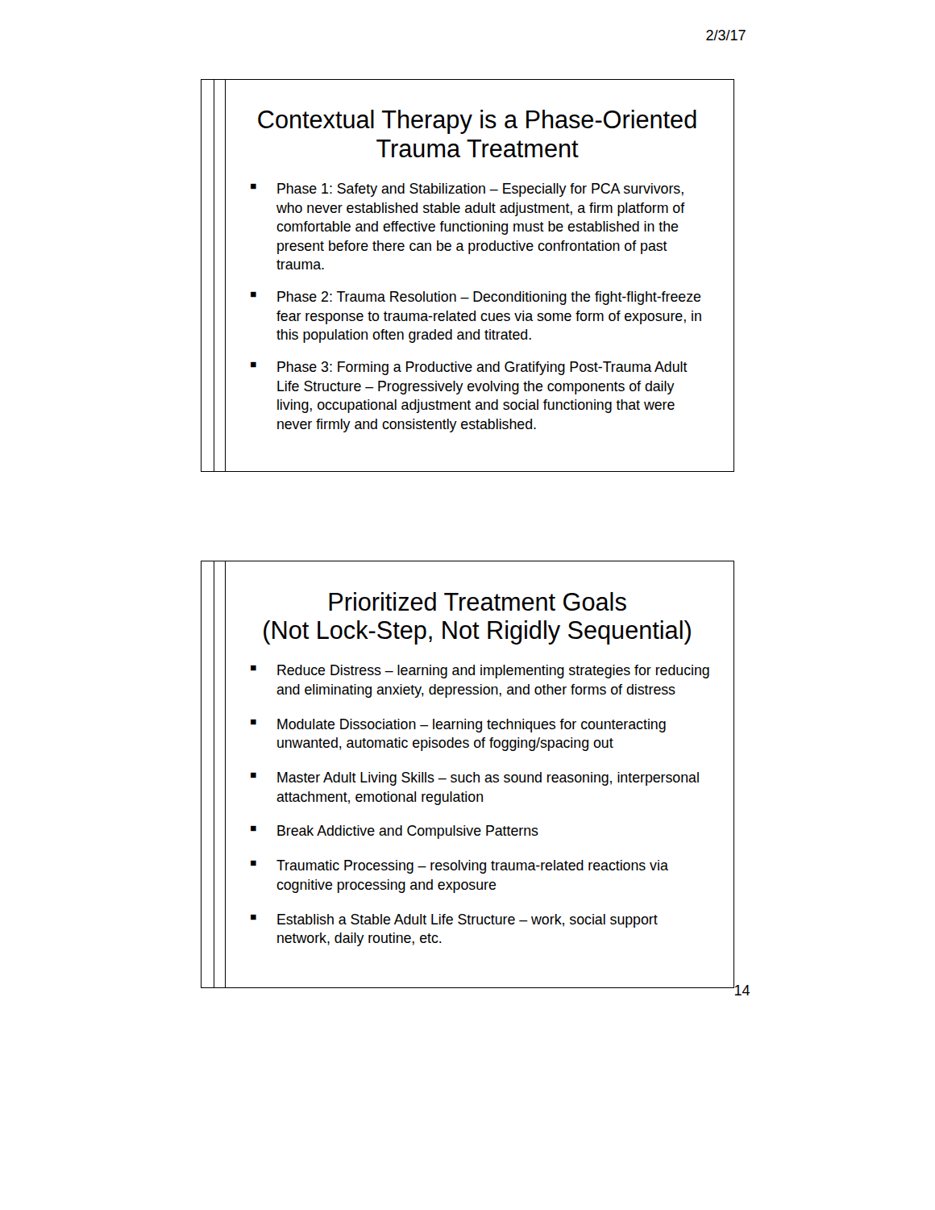2/3/17
Contextual Therapy is a Phase-Oriented
Trauma Treatment
Phase 1: Safety and Stabilization – Especially for PCA survivors, who never established stable adult adjustment, a firm platform of comfortable and effective functioning must be established in the present before there can be a productive confrontation of past trauma.
Phase 2: Trauma Resolution – Deconditioning the fight-flight-freeze fear response to trauma-related cues via some form of exposure, in this population often graded and titrated.
Phase 3: Forming a Productive and Gratifying Post-Trauma Adult Life Structure – Progressively evolving the components of daily living, occupational adjustment and social functioning that were never firmly and consistently established.
Prioritized Treatment Goals
(Not Lock-Step, Not Rigidly Sequential)
Reduce Distress – learning and implementing strategies for reducing and eliminating anxiety, depression, and other forms of distress
Modulate Dissociation – learning techniques for counteracting unwanted, automatic episodes of fogging/spacing out
Master Adult Living Skills – such as sound reasoning, interpersonal attachment, emotional regulation
Break Addictive and Compulsive Patterns
Traumatic Processing – resolving trauma-related reactions via cognitive processing and exposure
Establish a Stable Adult Life Structure – work, social support network, daily routine, etc.
14